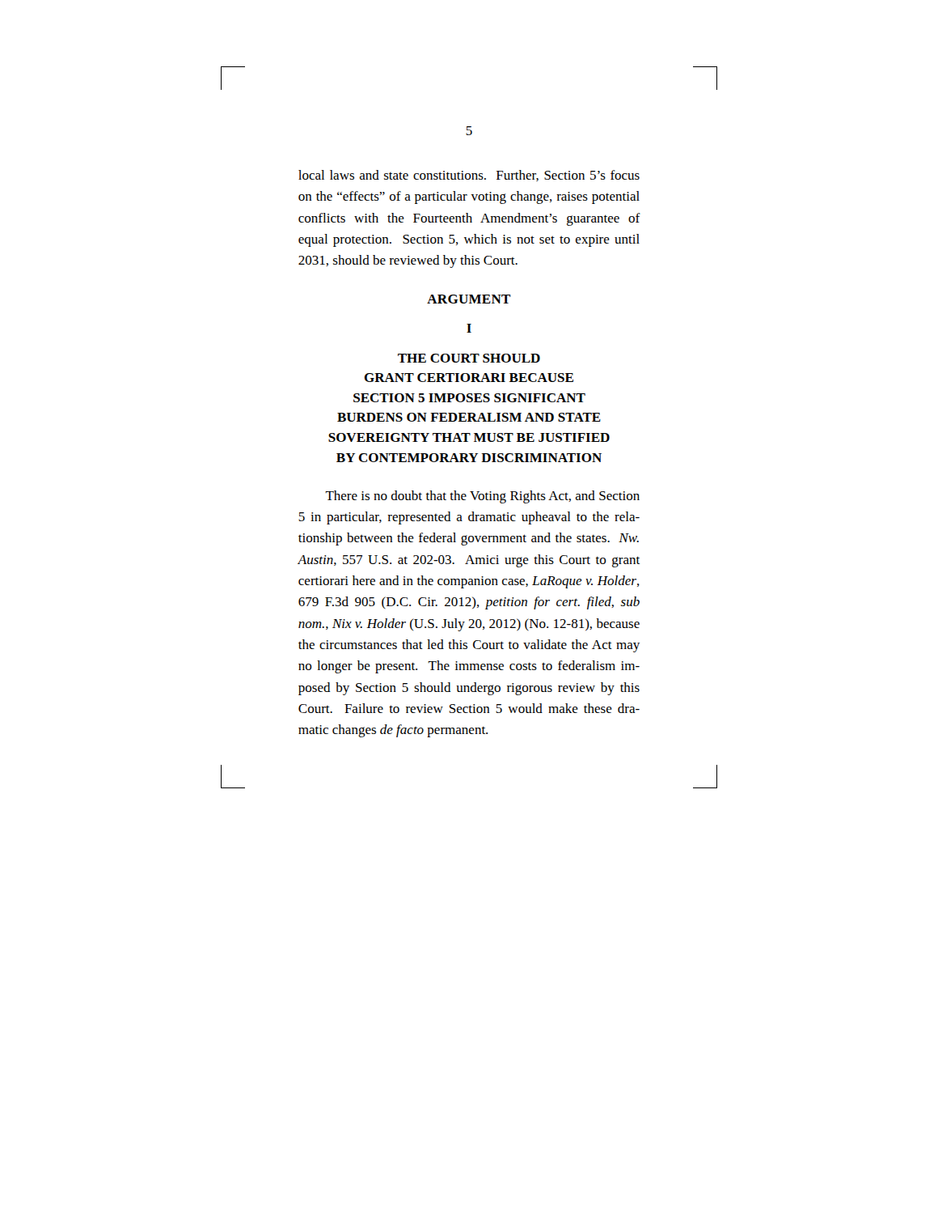5
local laws and state constitutions. Further, Section 5’s focus on the “effects” of a particular voting change, raises potential conflicts with the Fourteenth Amendment’s guarantee of equal protection. Section 5, which is not set to expire until 2031, should be reviewed by this Court.
ARGUMENT
I
THE COURT SHOULD
GRANT CERTIORARI BECAUSE
SECTION 5 IMPOSES SIGNIFICANT
BURDENS ON FEDERALISM AND STATE
SOVEREIGNTY THAT MUST BE JUSTIFIED
BY CONTEMPORARY DISCRIMINATION
There is no doubt that the Voting Rights Act, and Section 5 in particular, represented a dramatic upheaval to the relationship between the federal government and the states. Nw. Austin, 557 U.S. at 202-03. Amici urge this Court to grant certiorari here and in the companion case, LaRoque v. Holder, 679 F.3d 905 (D.C. Cir. 2012), petition for cert. filed, sub nom., Nix v. Holder (U.S. July 20, 2012) (No. 12-81), because the circumstances that led this Court to validate the Act may no longer be present. The immense costs to federalism imposed by Section 5 should undergo rigorous review by this Court. Failure to review Section 5 would make these dramatic changes de facto permanent.